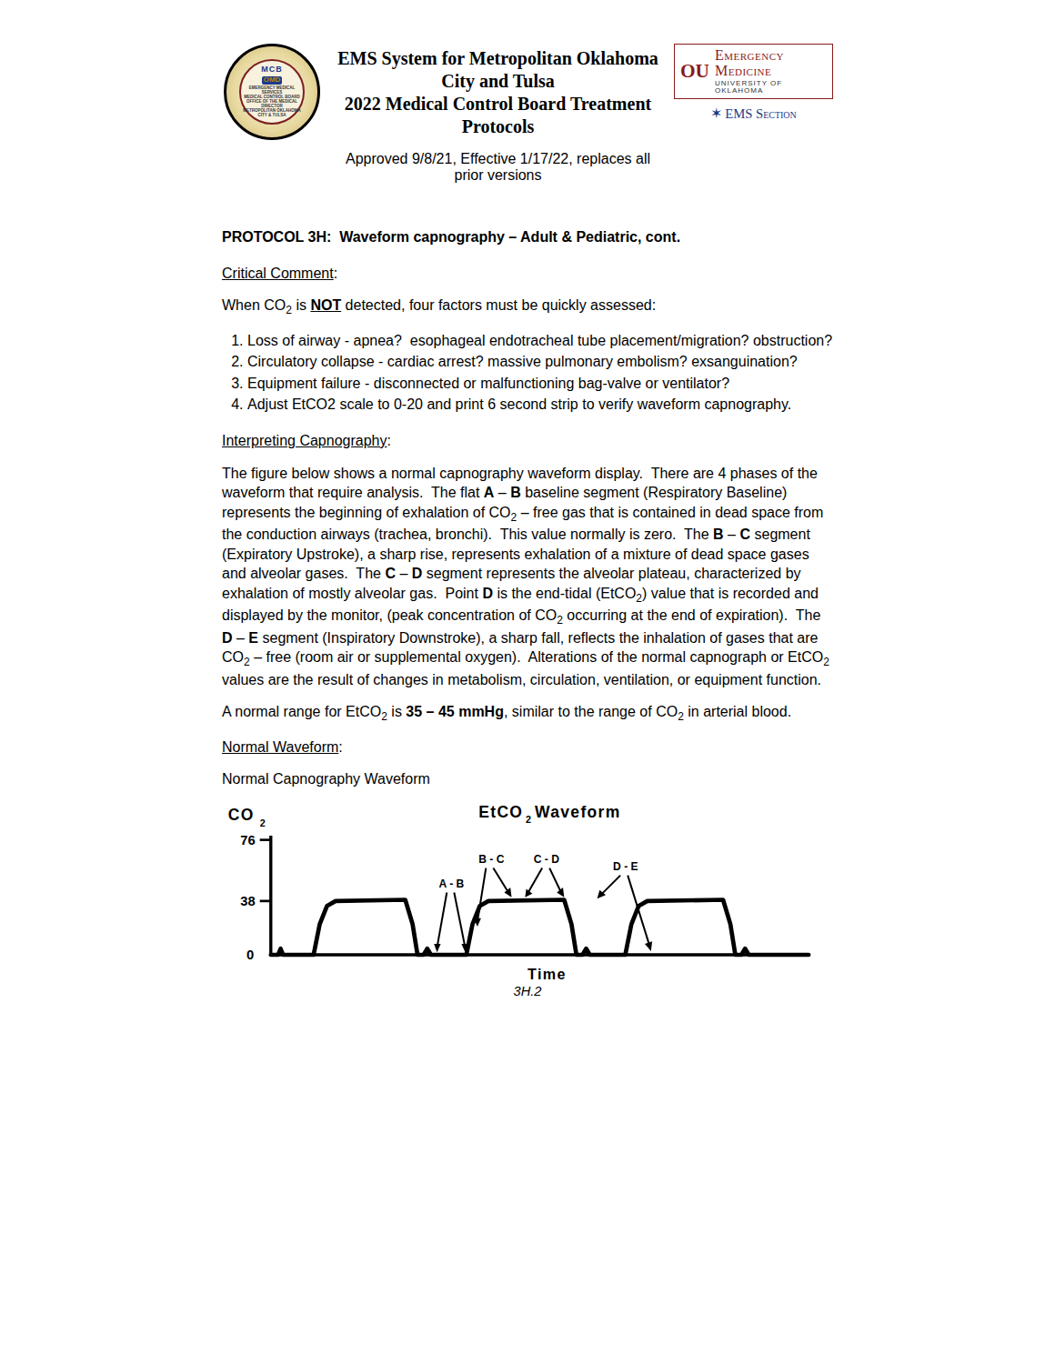MCB OMD EMERGENCY MEDICAL SERVICES
MEDICAL CONTROL BOARD
OFFICE OF THE MEDICAL DIRECTOR
METROPOLITAN OKLAHOMA CITY & TULSA
EMS System for Metropolitan Oklahoma City and Tulsa
2022 Medical Control Board Treatment Protocols
Approved 9/8/21, Effective 1/17/22, replaces all prior versions
OU Emergency Medicine UNIVERSITY OF OKLAHOMA
✶EMS Section
PROTOCOL 3H: Waveform capnography – Adult & Pediatric, cont.
Critical Comment:
When CO2 is NOT detected, four factors must be quickly assessed:
Loss of airway - apnea? esophageal endotracheal tube placement/migration? obstruction?
Circulatory collapse - cardiac arrest? massive pulmonary embolism? exsanguination?
Equipment failure - disconnected or malfunctioning bag-valve or ventilator?
Adjust EtCO2 scale to 0-20 and print 6 second strip to verify waveform capnography.
Interpreting Capnography:
The figure below shows a normal capnography waveform display. There are 4 phases of the waveform that require analysis. The flat A – B baseline segment (Respiratory Baseline) represents the beginning of exhalation of CO2 – free gas that is contained in dead space from the conduction airways (trachea, bronchi). This value normally is zero. The B – C segment (Expiratory Upstroke), a sharp rise, represents exhalation of a mixture of dead space gases and alveolar gases. The C – D segment represents the alveolar plateau, characterized by exhalation of mostly alveolar gas. Point D is the end-tidal (EtCO2) value that is recorded and displayed by the monitor, (peak concentration of CO2 occurring at the end of expiration). The D – E segment (Inspiratory Downstroke), a sharp fall, reflects the inhalation of gases that are CO2 – free (room air or supplemental oxygen). Alterations of the normal capnograph or EtCO2 values are the result of changes in metabolism, circulation, ventilation, or equipment function.
A normal range for EtCO2 is 35 – 45 mmHg, similar to the range of CO2 in arterial blood.
Normal Waveform:
Normal Capnography Waveform
EtCO 2 Waveform CO 2 76 38 0 B - C C - D D - E A - B Time
3H.2